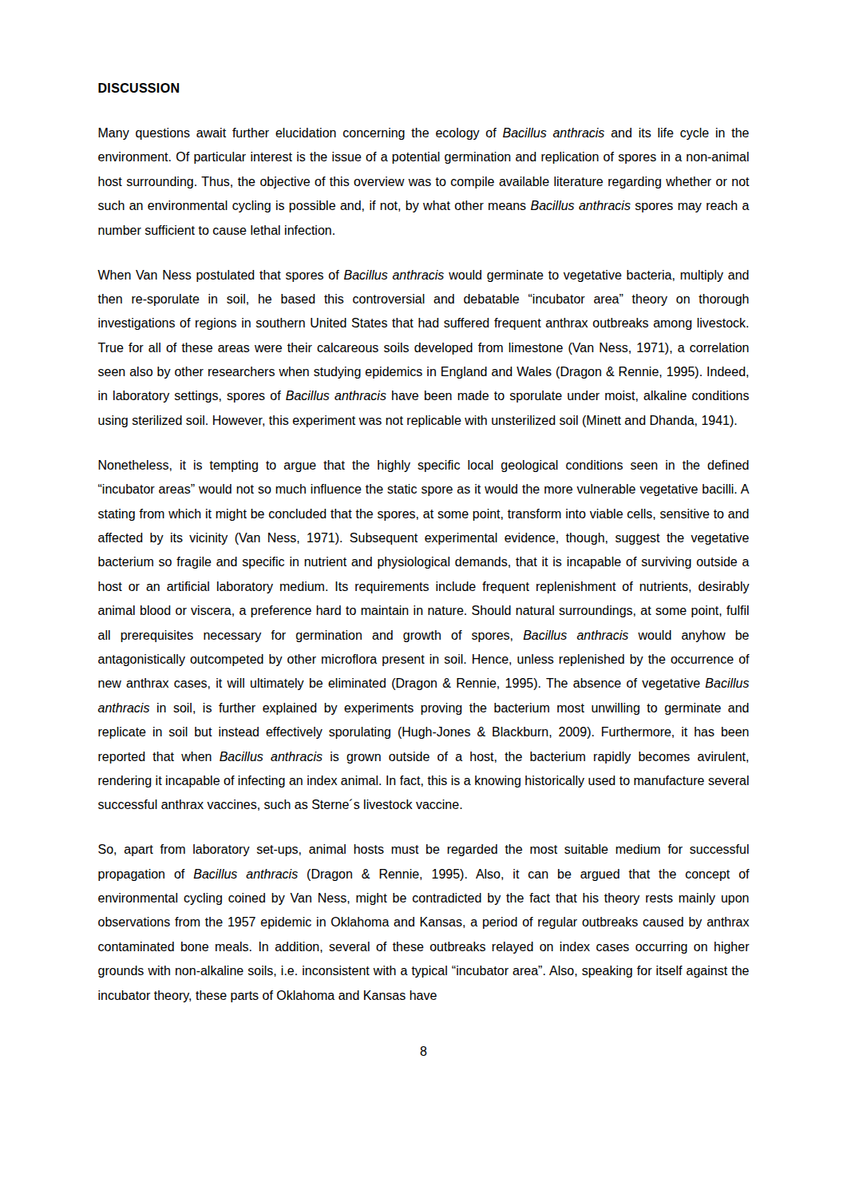DISCUSSION
Many questions await further elucidation concerning the ecology of Bacillus anthracis and its life cycle in the environment. Of particular interest is the issue of a potential germination and replication of spores in a non-animal host surrounding. Thus, the objective of this overview was to compile available literature regarding whether or not such an environmental cycling is possible and, if not, by what other means Bacillus anthracis spores may reach a number sufficient to cause lethal infection.
When Van Ness postulated that spores of Bacillus anthracis would germinate to vegetative bacteria, multiply and then re-sporulate in soil, he based this controversial and debatable “incubator area” theory on thorough investigations of regions in southern United States that had suffered frequent anthrax outbreaks among livestock. True for all of these areas were their calcareous soils developed from limestone (Van Ness, 1971), a correlation seen also by other researchers when studying epidemics in England and Wales (Dragon & Rennie, 1995). Indeed, in laboratory settings, spores of Bacillus anthracis have been made to sporulate under moist, alkaline conditions using sterilized soil. However, this experiment was not replicable with unsterilized soil (Minett and Dhanda, 1941).
Nonetheless, it is tempting to argue that the highly specific local geological conditions seen in the defined “incubator areas” would not so much influence the static spore as it would the more vulnerable vegetative bacilli. A stating from which it might be concluded that the spores, at some point, transform into viable cells, sensitive to and affected by its vicinity (Van Ness, 1971). Subsequent experimental evidence, though, suggest the vegetative bacterium so fragile and specific in nutrient and physiological demands, that it is incapable of surviving outside a host or an artificial laboratory medium. Its requirements include frequent replenishment of nutrients, desirably animal blood or viscera, a preference hard to maintain in nature. Should natural surroundings, at some point, fulfil all prerequisites necessary for germination and growth of spores, Bacillus anthracis would anyhow be antagonistically outcompeted by other microflora present in soil. Hence, unless replenished by the occurrence of new anthrax cases, it will ultimately be eliminated (Dragon & Rennie, 1995). The absence of vegetative Bacillus anthracis in soil, is further explained by experiments proving the bacterium most unwilling to germinate and replicate in soil but instead effectively sporulating (Hugh-Jones & Blackburn, 2009). Furthermore, it has been reported that when Bacillus anthracis is grown outside of a host, the bacterium rapidly becomes avirulent, rendering it incapable of infecting an index animal. In fact, this is a knowing historically used to manufacture several successful anthrax vaccines, such as Sterne´s livestock vaccine.
So, apart from laboratory set-ups, animal hosts must be regarded the most suitable medium for successful propagation of Bacillus anthracis (Dragon & Rennie, 1995). Also, it can be argued that the concept of environmental cycling coined by Van Ness, might be contradicted by the fact that his theory rests mainly upon observations from the 1957 epidemic in Oklahoma and Kansas, a period of regular outbreaks caused by anthrax contaminated bone meals. In addition, several of these outbreaks relayed on index cases occurring on higher grounds with non-alkaline soils, i.e. inconsistent with a typical “incubator area”. Also, speaking for itself against the incubator theory, these parts of Oklahoma and Kansas have
8